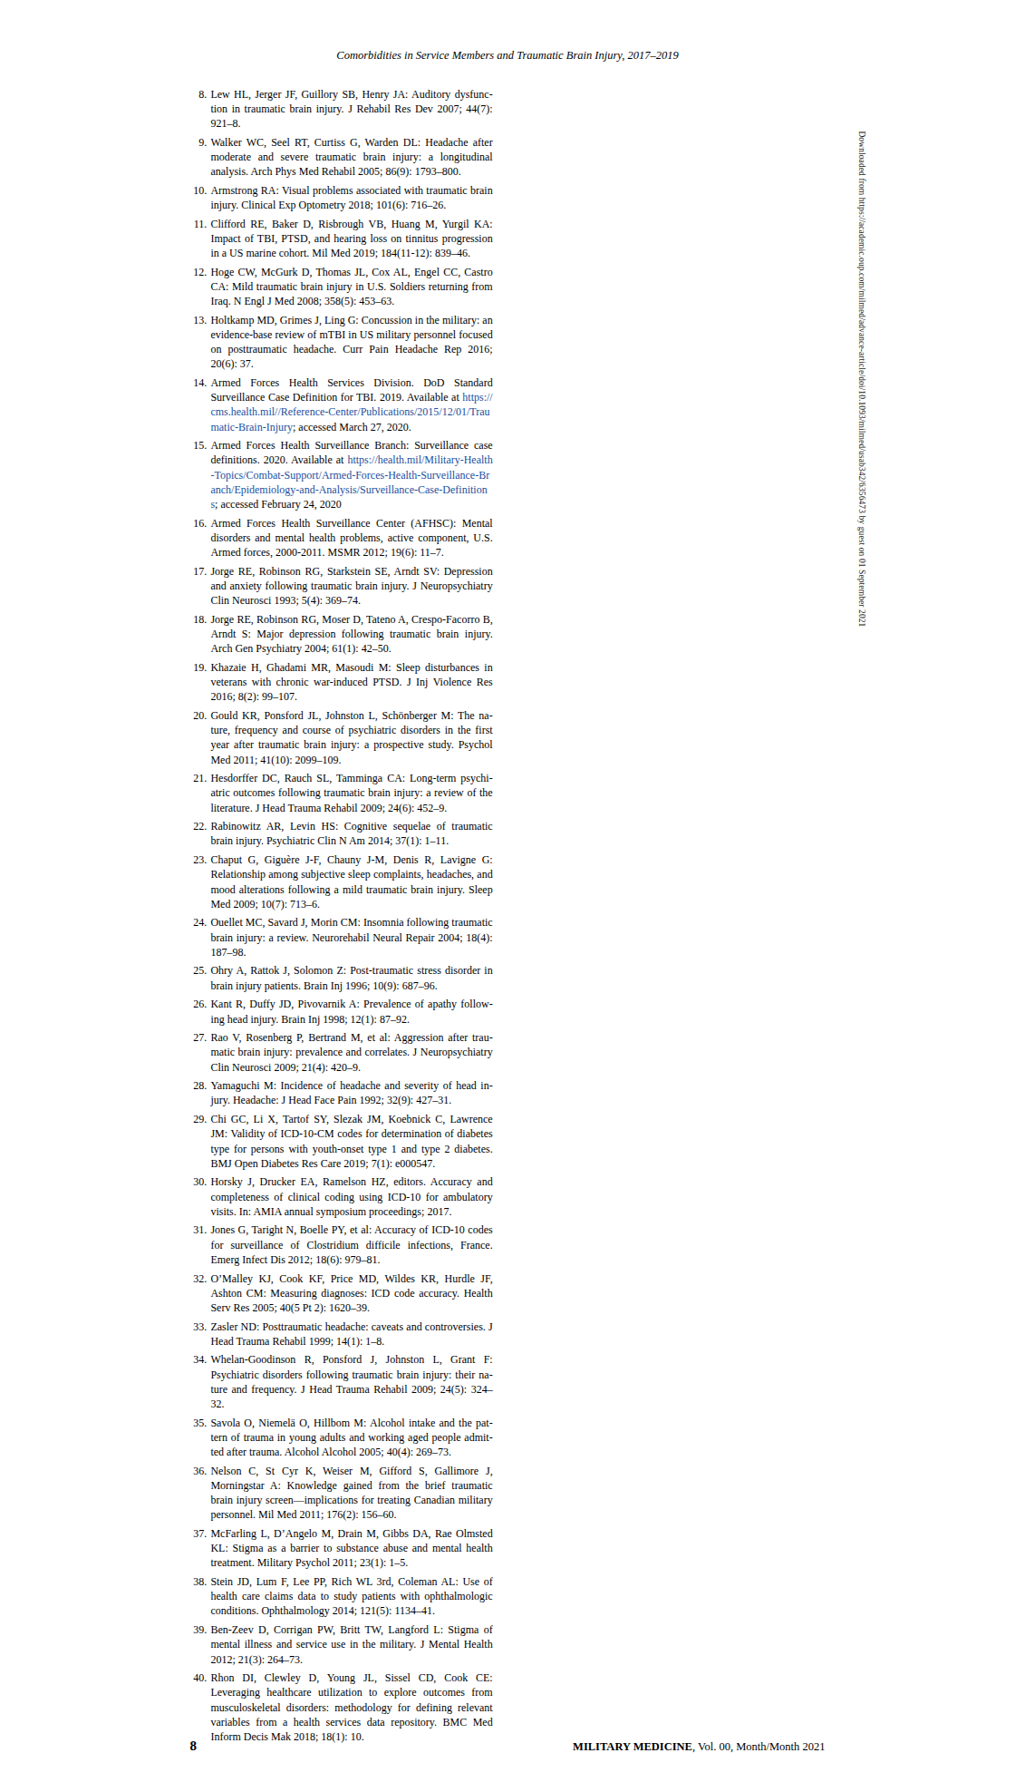Comorbidities in Service Members and Traumatic Brain Injury, 2017–2019
8. Lew HL, Jerger JF, Guillory SB, Henry JA: Auditory dysfunction in traumatic brain injury. J Rehabil Res Dev 2007; 44(7): 921–8.
9. Walker WC, Seel RT, Curtiss G, Warden DL: Headache after moderate and severe traumatic brain injury: a longitudinal analysis. Arch Phys Med Rehabil 2005; 86(9): 1793–800.
10. Armstrong RA: Visual problems associated with traumatic brain injury. Clinical Exp Optometry 2018; 101(6): 716–26.
11. Clifford RE, Baker D, Risbrough VB, Huang M, Yurgil KA: Impact of TBI, PTSD, and hearing loss on tinnitus progression in a US marine cohort. Mil Med 2019; 184(11-12): 839–46.
12. Hoge CW, McGurk D, Thomas JL, Cox AL, Engel CC, Castro CA: Mild traumatic brain injury in U.S. Soldiers returning from Iraq. N Engl J Med 2008; 358(5): 453–63.
13. Holtkamp MD, Grimes J, Ling G: Concussion in the military: an evidence-base review of mTBI in US military personnel focused on posttraumatic headache. Curr Pain Headache Rep 2016; 20(6): 37.
14. Armed Forces Health Services Division. DoD Standard Surveillance Case Definition for TBI. 2019. Available at https://cms.health.mil//Reference-Center/Publications/2015/12/01/Traumatic-Brain-Injury; accessed March 27, 2020.
15. Armed Forces Health Surveillance Branch: Surveillance case definitions. 2020. Available at https://health.mil/Military-Health-Topics/Combat-Support/Armed-Forces-Health-Surveillance-Branch/Epidemiology-and-Analysis/Surveillance-Case-Definitions; accessed February 24, 2020
16. Armed Forces Health Surveillance Center (AFHSC): Mental disorders and mental health problems, active component, U.S. Armed forces, 2000-2011. MSMR 2012; 19(6): 11–7.
17. Jorge RE, Robinson RG, Starkstein SE, Arndt SV: Depression and anxiety following traumatic brain injury. J Neuropsychiatry Clin Neurosci 1993; 5(4): 369–74.
18. Jorge RE, Robinson RG, Moser D, Tateno A, Crespo-Facorro B, Arndt S: Major depression following traumatic brain injury. Arch Gen Psychiatry 2004; 61(1): 42–50.
19. Khazaie H, Ghadami MR, Masoudi M: Sleep disturbances in veterans with chronic war-induced PTSD. J Inj Violence Res 2016; 8(2): 99–107.
20. Gould KR, Ponsford JL, Johnston L, Schönberger M: The nature, frequency and course of psychiatric disorders in the first year after traumatic brain injury: a prospective study. Psychol Med 2011; 41(10): 2099–109.
21. Hesdorffer DC, Rauch SL, Tamminga CA: Long-term psychiatric outcomes following traumatic brain injury: a review of the literature. J Head Trauma Rehabil 2009; 24(6): 452–9.
22. Rabinowitz AR, Levin HS: Cognitive sequelae of traumatic brain injury. Psychiatric Clin N Am 2014; 37(1): 1–11.
23. Chaput G, Giguère J-F, Chauny J-M, Denis R, Lavigne G: Relationship among subjective sleep complaints, headaches, and mood alterations following a mild traumatic brain injury. Sleep Med 2009; 10(7): 713–6.
24. Ouellet MC, Savard J, Morin CM: Insomnia following traumatic brain injury: a review. Neurorehabil Neural Repair 2004; 18(4): 187–98.
25. Ohry A, Rattok J, Solomon Z: Post-traumatic stress disorder in brain injury patients. Brain Inj 1996; 10(9): 687–96.
26. Kant R, Duffy JD, Pivovarnik A: Prevalence of apathy following head injury. Brain Inj 1998; 12(1): 87–92.
27. Rao V, Rosenberg P, Bertrand M, et al: Aggression after traumatic brain injury: prevalence and correlates. J Neuropsychiatry Clin Neurosci 2009; 21(4): 420–9.
28. Yamaguchi M: Incidence of headache and severity of head injury. Headache: J Head Face Pain 1992; 32(9): 427–31.
29. Chi GC, Li X, Tartof SY, Slezak JM, Koebnick C, Lawrence JM: Validity of ICD-10-CM codes for determination of diabetes type for persons with youth-onset type 1 and type 2 diabetes. BMJ Open Diabetes Res Care 2019; 7(1): e000547.
30. Horsky J, Drucker EA, Ramelson HZ, editors. Accuracy and completeness of clinical coding using ICD-10 for ambulatory visits. In: AMIA annual symposium proceedings; 2017.
31. Jones G, Taright N, Boelle PY, et al: Accuracy of ICD-10 codes for surveillance of Clostridium difficile infections, France. Emerg Infect Dis 2012; 18(6): 979–81.
32. O’Malley KJ, Cook KF, Price MD, Wildes KR, Hurdle JF, Ashton CM: Measuring diagnoses: ICD code accuracy. Health Serv Res 2005; 40(5 Pt 2): 1620–39.
33. Zasler ND: Posttraumatic headache: caveats and controversies. J Head Trauma Rehabil 1999; 14(1): 1–8.
34. Whelan-Goodinson R, Ponsford J, Johnston L, Grant F: Psychiatric disorders following traumatic brain injury: their nature and frequency. J Head Trauma Rehabil 2009; 24(5): 324–32.
35. Savola O, Niemelä O, Hillbom M: Alcohol intake and the pattern of trauma in young adults and working aged people admitted after trauma. Alcohol Alcohol 2005; 40(4): 269–73.
36. Nelson C, St Cyr K, Weiser M, Gifford S, Gallimore J, Morningstar A: Knowledge gained from the brief traumatic brain injury screen—implications for treating Canadian military personnel. Mil Med 2011; 176(2): 156–60.
37. McFarling L, D’Angelo M, Drain M, Gibbs DA, Rae Olmsted KL: Stigma as a barrier to substance abuse and mental health treatment. Military Psychol 2011; 23(1): 1–5.
38. Stein JD, Lum F, Lee PP, Rich WL 3rd, Coleman AL: Use of health care claims data to study patients with ophthalmologic conditions. Ophthalmology 2014; 121(5): 1134–41.
39. Ben-Zeev D, Corrigan PW, Britt TW, Langford L: Stigma of mental illness and service use in the military. J Mental Health 2012; 21(3): 264–73.
40. Rhon DI, Clewley D, Young JL, Sissel CD, Cook CE: Leveraging healthcare utilization to explore outcomes from musculoskeletal disorders: methodology for defining relevant variables from a health services data repository. BMC Med Inform Decis Mak 2018; 18(1): 10.
Downloaded from https://academic.oup.com/milmed/advance-article/doi/10.1093/milmed/usab342/6356473 by guest on 01 September 2021
8
MILITARY MEDICINE, Vol. 00, Month/Month 2021